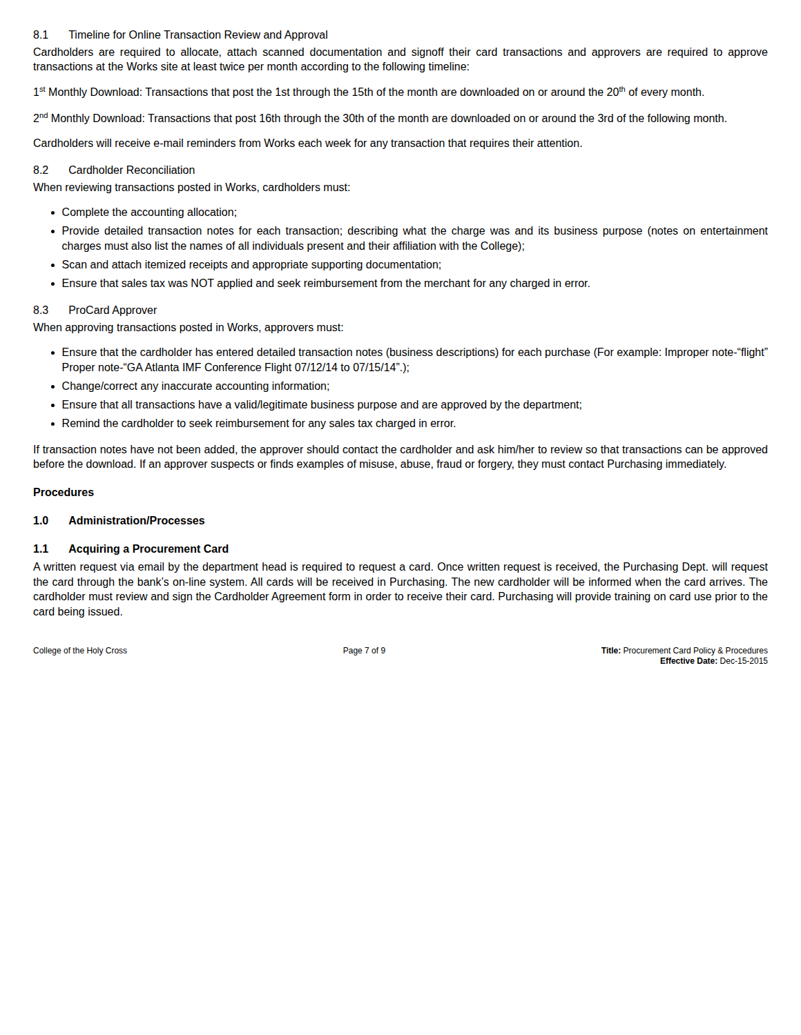8.1 Timeline for Online Transaction Review and Approval
Cardholders are required to allocate, attach scanned documentation and signoff their card transactions and approvers are required to approve transactions at the Works site at least twice per month according to the following timeline:
1st Monthly Download: Transactions that post the 1st through the 15th of the month are downloaded on or around the 20th of every month.
2nd Monthly Download: Transactions that post 16th through the 30th of the month are downloaded on or around the 3rd of the following month.
Cardholders will receive e-mail reminders from Works each week for any transaction that requires their attention.
8.2 Cardholder Reconciliation
When reviewing transactions posted in Works, cardholders must:
Complete the accounting allocation;
Provide detailed transaction notes for each transaction; describing what the charge was and its business purpose (notes on entertainment charges must also list the names of all individuals present and their affiliation with the College);
Scan and attach itemized receipts and appropriate supporting documentation;
Ensure that sales tax was NOT applied and seek reimbursement from the merchant for any charged in error.
8.3 ProCard Approver
When approving transactions posted in Works, approvers must:
Ensure that the cardholder has entered detailed transaction notes (business descriptions) for each purchase (For example: Improper note-“flight” Proper note-“GA Atlanta IMF Conference Flight 07/12/14 to 07/15/14”.);
Change/correct any inaccurate accounting information;
Ensure that all transactions have a valid/legitimate business purpose and are approved by the department;
Remind the cardholder to seek reimbursement for any sales tax charged in error.
If transaction notes have not been added, the approver should contact the cardholder and ask him/her to review so that transactions can be approved before the download. If an approver suspects or finds examples of misuse, abuse, fraud or forgery, they must contact Purchasing immediately.
Procedures
1.0 Administration/Processes
1.1 Acquiring a Procurement Card
A written request via email by the department head is required to request a card. Once written request is received, the Purchasing Dept. will request the card through the bank’s on-line system. All cards will be received in Purchasing. The new cardholder will be informed when the card arrives. The cardholder must review and sign the Cardholder Agreement form in order to receive their card. Purchasing will provide training on card use prior to the card being issued.
College of the Holy Cross
Page 7 of 9
Title: Procurement Card Policy & Procedures
Effective Date: Dec-15-2015